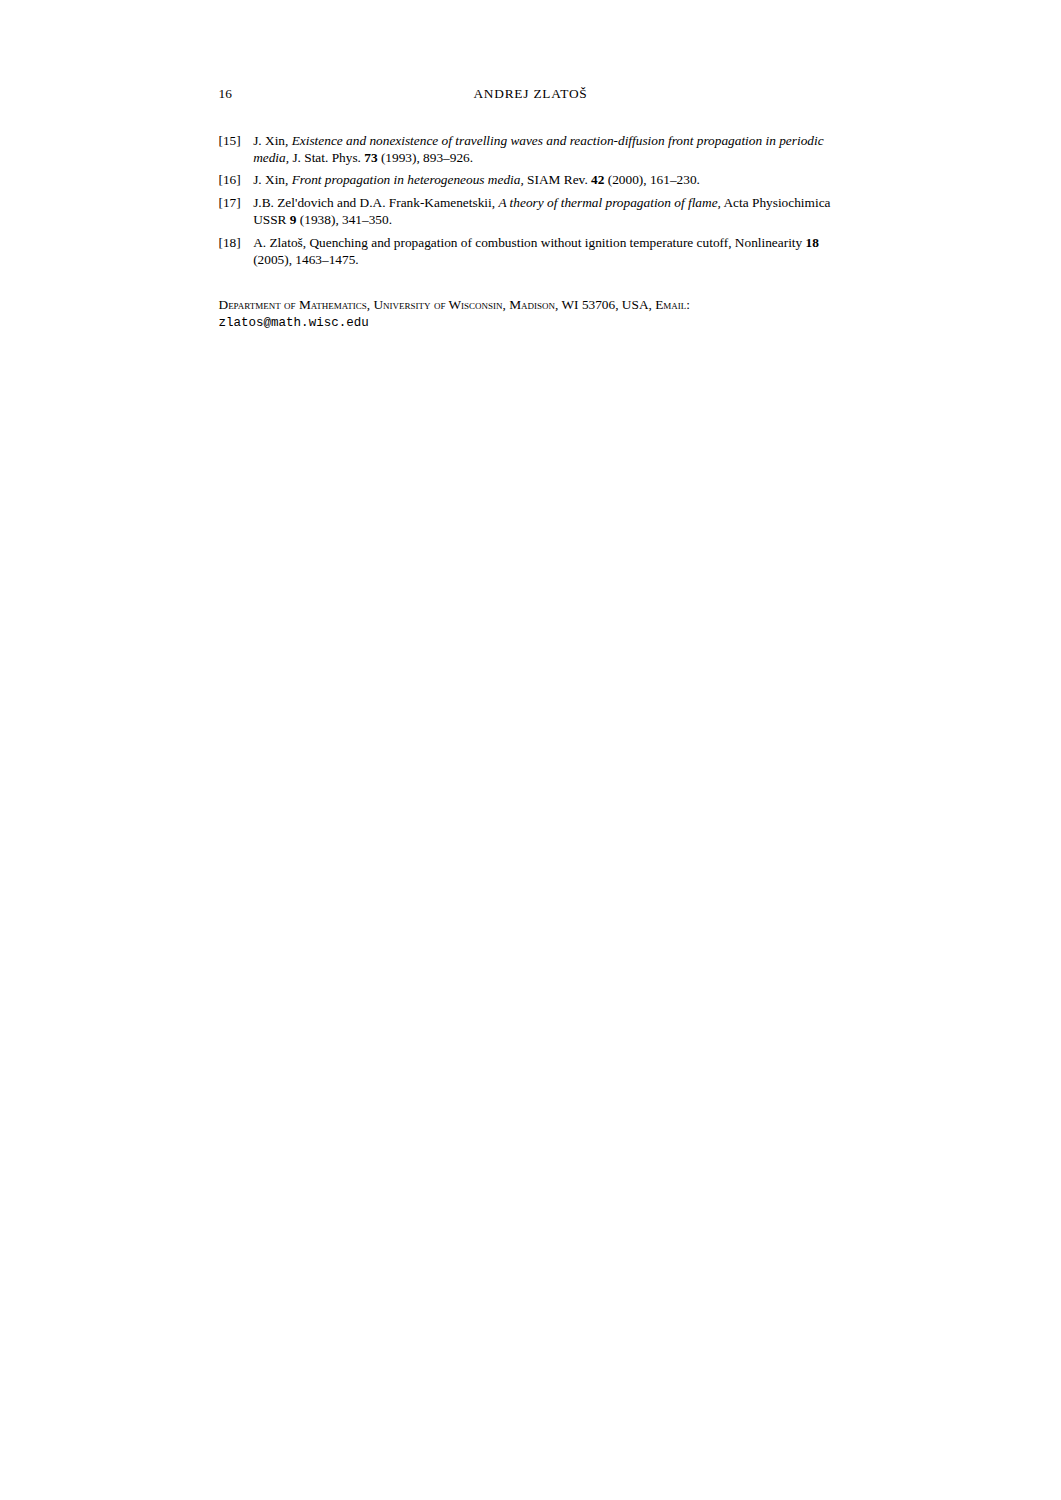16 ANDREJ ZLATOŠ
[15] J. Xin, Existence and nonexistence of travelling waves and reaction-diffusion front propagation in periodic media, J. Stat. Phys. 73 (1993), 893–926.
[16] J. Xin, Front propagation in heterogeneous media, SIAM Rev. 42 (2000), 161–230.
[17] J.B. Zel'dovich and D.A. Frank-Kamenetskii, A theory of thermal propagation of flame, Acta Physiochimica USSR 9 (1938), 341–350.
[18] A. Zlatoš, Quenching and propagation of combustion without ignition temperature cutoff, Nonlinearity 18 (2005), 1463–1475.
Department of Mathematics, University of Wisconsin, Madison, WI 53706, USA, Email: zlatos@math.wisc.edu